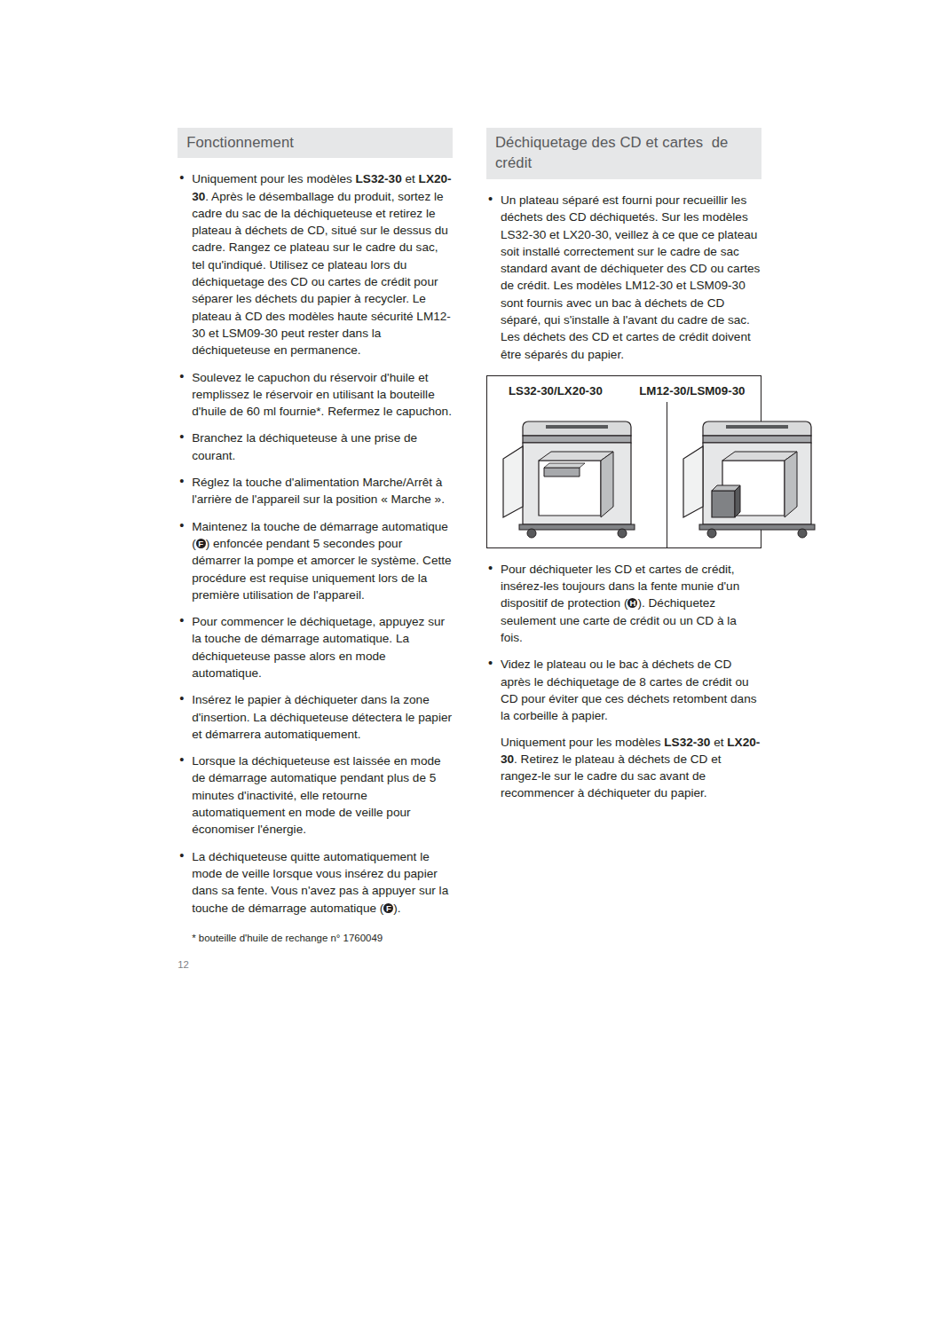Fonctionnement
Uniquement pour les modèles LS32-30 et LX20-30. Après le désemballage du produit, sortez le cadre du sac de la déchiqueteuse et retirez le plateau à déchets de CD, situé sur le dessus du cadre. Rangez ce plateau sur le cadre du sac, tel qu'indiqué. Utilisez ce plateau lors du déchiquetage des CD ou cartes de crédit pour séparer les déchets du papier à recycler. Le plateau à CD des modèles haute sécurité LM12-30 et LSM09-30 peut rester dans la déchiqueteuse en permanence.
Soulevez le capuchon du réservoir d'huile et remplissez le réservoir en utilisant la bouteille d'huile de 60 ml fournie*. Refermez le capuchon.
Branchez la déchiqueteuse à une prise de courant.
Réglez la touche d'alimentation Marche/Arrêt à l'arrière de l'appareil sur la position « Marche ».
Maintenez la touche de démarrage automatique (F) enfoncée pendant 5 secondes pour démarrer la pompe et amorcer le système. Cette procédure est requise uniquement lors de la première utilisation de l'appareil.
Pour commencer le déchiquetage, appuyez sur la touche de démarrage automatique. La déchiqueteuse passe alors en mode automatique.
Insérez le papier à déchiqueter dans la zone d'insertion. La déchiqueteuse détectera le papier et démarrera automatiquement.
Lorsque la déchiqueteuse est laissée en mode de démarrage automatique pendant plus de 5 minutes d'inactivité, elle retourne automatiquement en mode de veille pour économiser l'énergie.
La déchiqueteuse quitte automatiquement le mode de veille lorsque vous insérez du papier dans sa fente. Vous n'avez pas à appuyer sur la touche de démarrage automatique (F).
* bouteille d'huile de rechange n° 1760049
Déchiquetage des CD et cartes de crédit
Un plateau séparé est fourni pour recueillir les déchets des CD déchiquetés. Sur les modèles LS32-30 et LX20-30, veillez à ce que ce plateau soit installé correctement sur le cadre de sac standard avant de déchiqueter des CD ou cartes de crédit. Les modèles LM12-30 et LSM09-30 sont fournis avec un bac à déchets de CD séparé, qui s'installe à l'avant du cadre de sac. Les déchets des CD et cartes de crédit doivent être séparés du papier.
LS32-30/LX20-30
LM12-30/LSM09-30
Pour déchiqueter les CD et cartes de crédit, insérez-les toujours dans la fente munie d'un dispositif de protection (H). Déchiquetez seulement une carte de crédit ou un CD à la fois.
Videz le plateau ou le bac à déchets de CD après le déchiquetage de 8 cartes de crédit ou CD pour éviter que ces déchets retombent dans la corbeille à papier.
Uniquement pour les modèles LS32-30 et LX20-30. Retirez le plateau à déchets de CD et rangez-le sur le cadre du sac avant de recommencer à déchiqueter du papier.
12